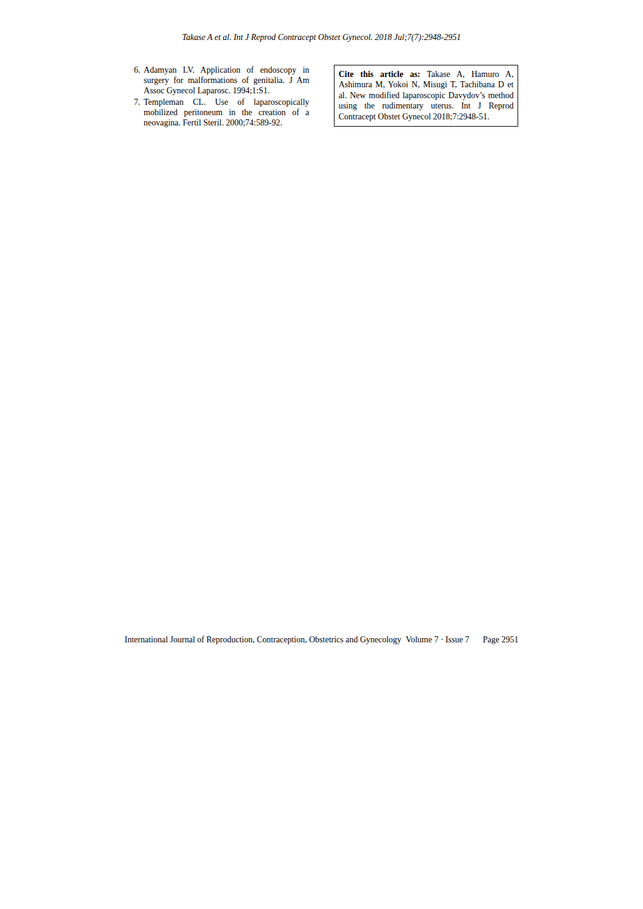Takase A et al. Int J Reprod Contracept Obstet Gynecol. 2018 Jul;7(7):2948-2951
Adamyan LV. Application of endoscopy in surgery for malformations of genitalia. J Am Assoc Gynecol Laparosc. 1994;1:S1.
Templeman CL. Use of laparoscopically mobilized peritoneum in the creation of a neovagina. Fertil Steril. 2000;74:589-92.
Cite this article as: Takase A, Hamuro A, Ashimura M, Yokoi N, Misugi T, Tachibana D et al. New modified laparoscopic Davydov’s method using the rudimentary uterus. Int J Reprod Contracept Obstet Gynecol 2018;7:2948-51.
International Journal of Reproduction, Contraception, Obstetrics and Gynecology
Volume 7 · Issue 7 Page 2951